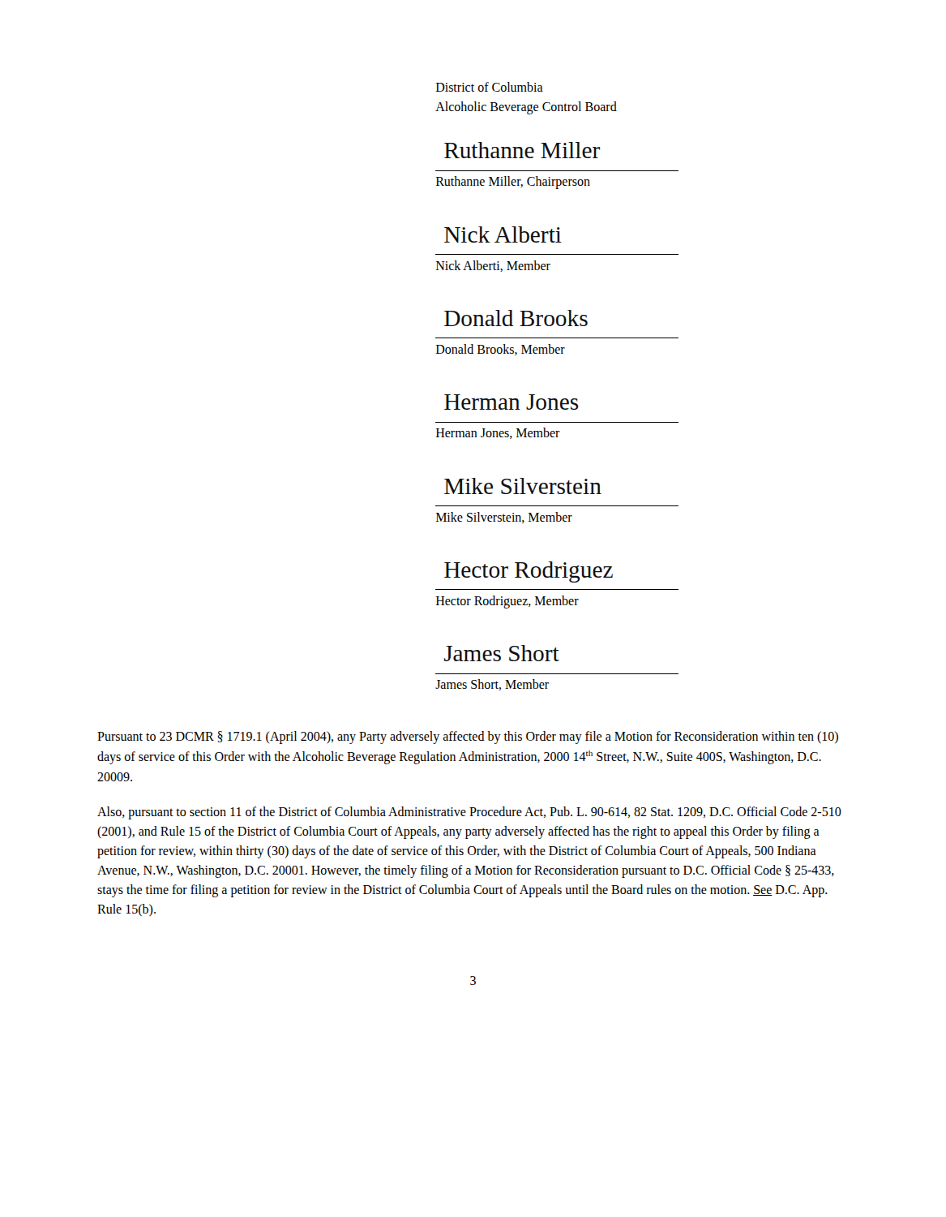District of Columbia
Alcoholic Beverage Control Board
Ruthanne Miller
Ruthanne Miller, Chairperson
Nick Alberti
Nick Alberti, Member
Donald Brooks
Donald Brooks, Member
Herman Jones
Herman Jones, Member
Mike Silverstein
Mike Silverstein, Member
Hector Rodriguez
Hector Rodriguez, Member
James Short
James Short, Member
Pursuant to 23 DCMR § 1719.1 (April 2004), any Party adversely affected by this Order may file a Motion for Reconsideration within ten (10) days of service of this Order with the Alcoholic Beverage Regulation Administration, 2000 14th Street, N.W., Suite 400S, Washington, D.C. 20009.
Also, pursuant to section 11 of the District of Columbia Administrative Procedure Act, Pub. L. 90-614, 82 Stat. 1209, D.C. Official Code 2-510 (2001), and Rule 15 of the District of Columbia Court of Appeals, any party adversely affected has the right to appeal this Order by filing a petition for review, within thirty (30) days of the date of service of this Order, with the District of Columbia Court of Appeals, 500 Indiana Avenue, N.W., Washington, D.C. 20001. However, the timely filing of a Motion for Reconsideration pursuant to D.C. Official Code § 25-433, stays the time for filing a petition for review in the District of Columbia Court of Appeals until the Board rules on the motion. See D.C. App. Rule 15(b).
3